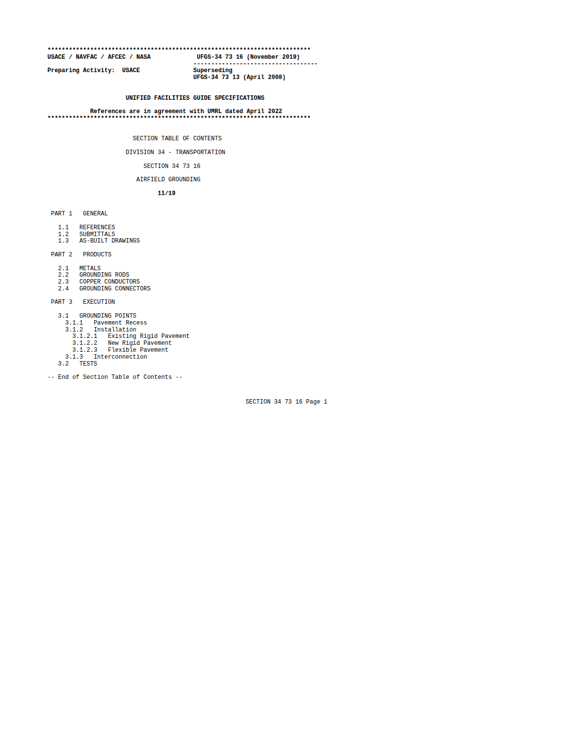**************************************************************************
USACE / NAVFAC / AFCEC / NASA             UFGS-34 73 16 (November 2019)
                                         -----------------------------------
Preparing Activity:  USACE               Superseding
                                         UFGS-34 73 13 (April 2008)


                      UNIFIED FACILITIES GUIDE SPECIFICATIONS

            References are in agreement with UMRL dated April 2022
**************************************************************************


                        SECTION TABLE OF CONTENTS

                      DIVISION 34 - TRANSPORTATION

                           SECTION 34 73 16

                         AIRFIELD GROUNDING

                               11/19


 PART 1   GENERAL

   1.1   REFERENCES
   1.2   SUBMITTALS
   1.3   AS-BUILT DRAWINGS

 PART 2   PRODUCTS

   2.1   METALS
   2.2   GROUNDING RODS
   2.3   COPPER CONDUCTORS
   2.4   GROUNDING CONNECTORS

 PART 3   EXECUTION

   3.1   GROUNDING POINTS
     3.1.1   Pavement Recess
     3.1.2   Installation
       3.1.2.1   Existing Rigid Pavement
       3.1.2.2   New Rigid Pavement
       3.1.2.3   Flexible Pavement
     3.1.3   Interconnection
   3.2   TESTS

-- End of Section Table of Contents --
SECTION 34 73 16 Page 1